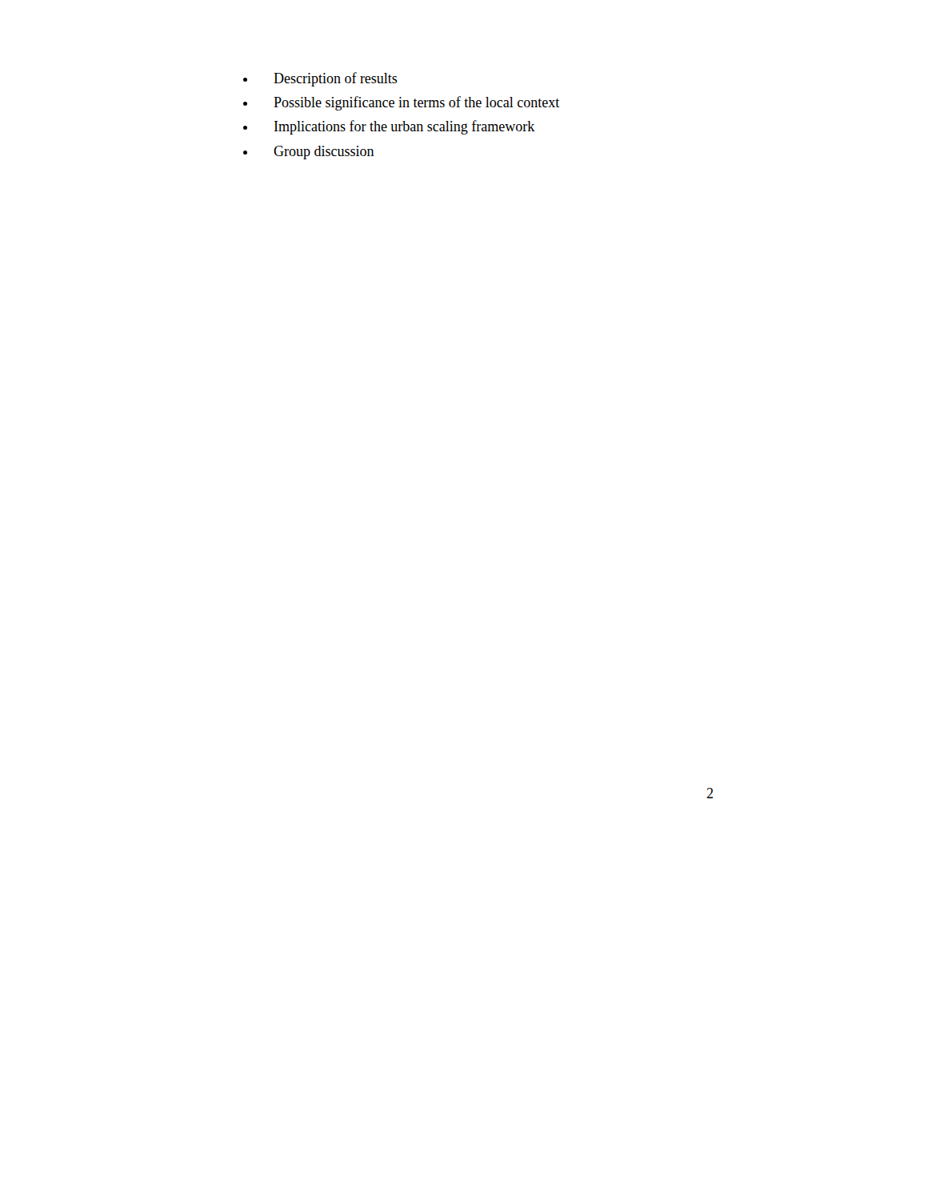Description of results
Possible significance in terms of the local context
Implications for the urban scaling framework
Group discussion
2